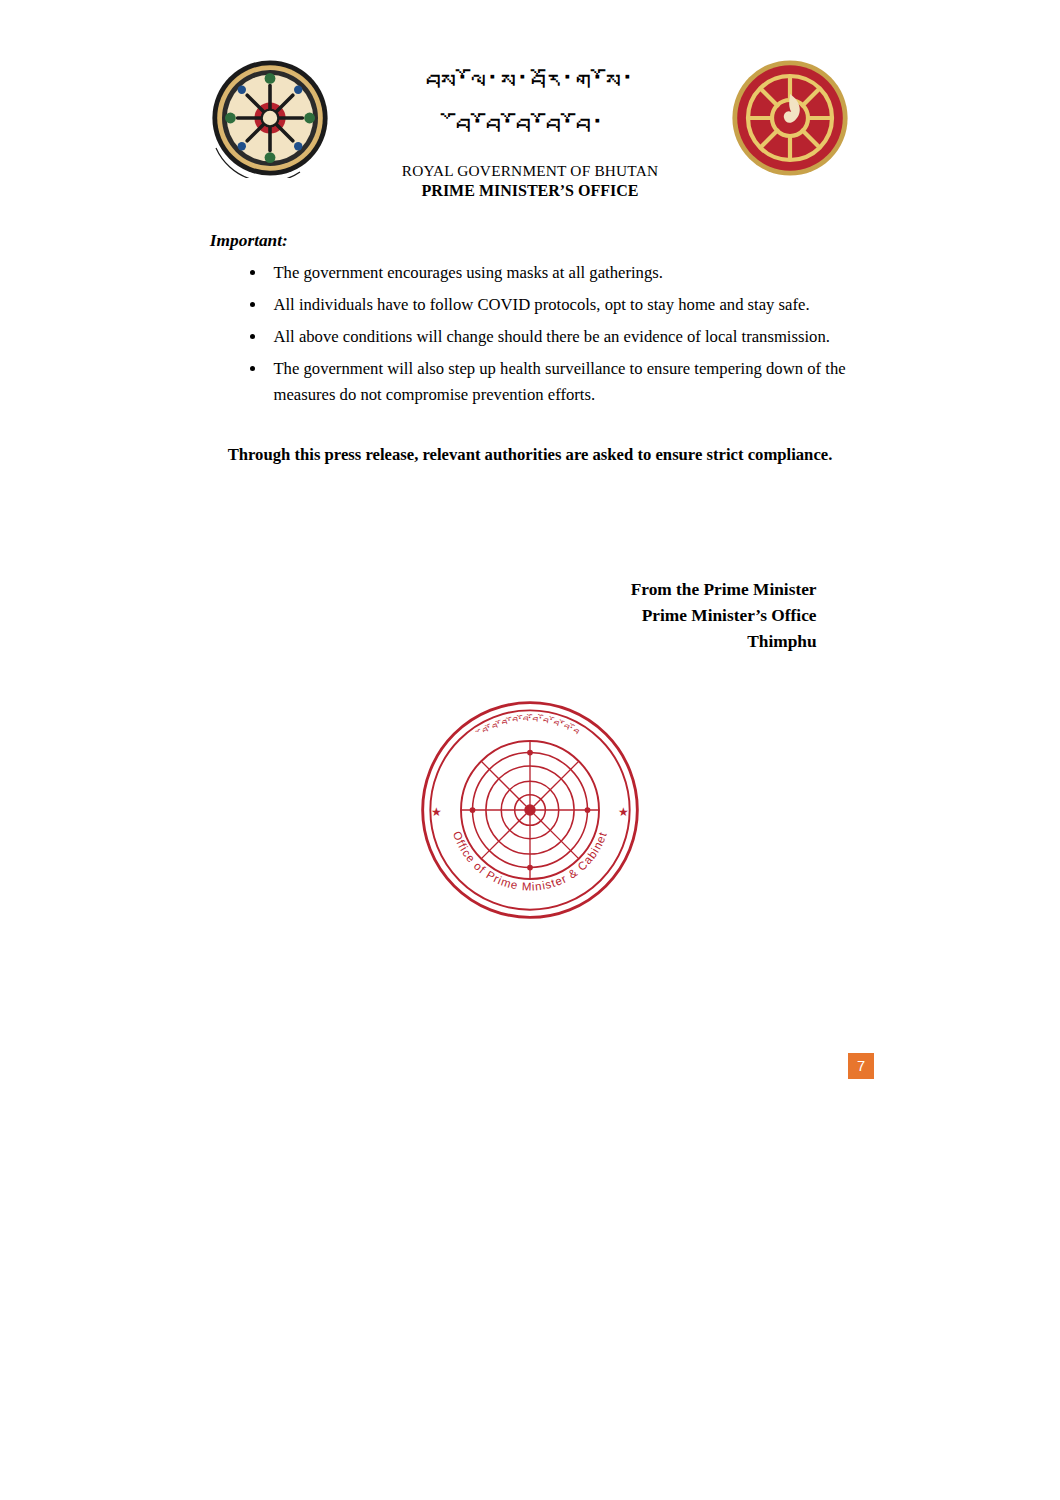བམ་རོ་རོ
བས་ལོ་ས་བརོ་ག་སོ་
བོ་བོ་བོ་བོ་བོ་
ROYAL GOVERNMENT OF BHUTAN
PRIME MINISTER’S OFFICE
Important:
The government encourages using masks at all gatherings.
All individuals have to follow COVID protocols, opt to stay home and stay safe.
All above conditions will change should there be an evidence of local transmission.
The government will also step up health surveillance to ensure tempering down of the measures do not compromise prevention efforts.
Through this press release, relevant authorities are asked to ensure strict compliance.
From the Prime Minister
Prime Minister’s Office
Thimphu
བོ་བོ་བོ་བོ་བོ་བོ་བོ་བོ་བོ་བོ Office of Prime Minister & Cabinet ★ ★
7